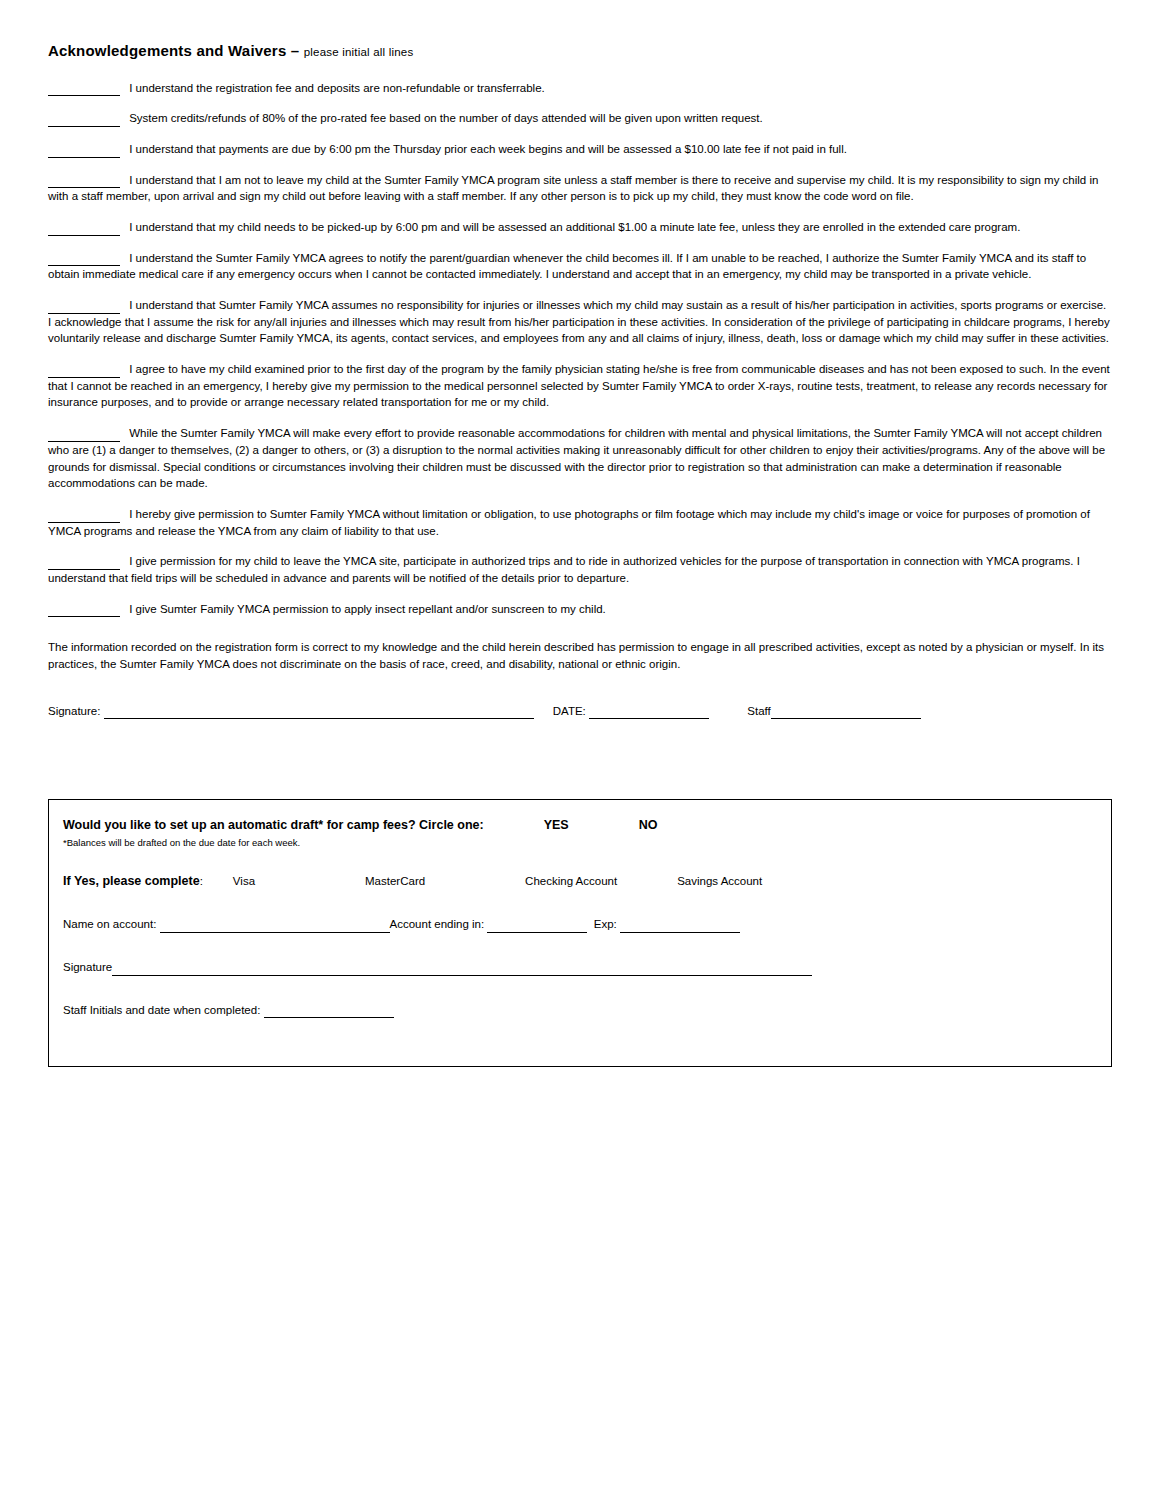Acknowledgements and Waivers – please initial all lines
I understand the registration fee and deposits are non-refundable or transferrable.
System credits/refunds of 80% of the pro-rated fee based on the number of days attended will be given upon written request.
I understand that payments are due by 6:00 pm the Thursday prior each week begins and will be assessed a $10.00 late fee if not paid in full.
I understand that I am not to leave my child at the Sumter Family YMCA program site unless a staff member is there to receive and supervise my child. It is my responsibility to sign my child in with a staff member, upon arrival and sign my child out before leaving with a staff member. If any other person is to pick up my child, they must know the code word on file.
I understand that my child needs to be picked-up by 6:00 pm and will be assessed an additional $1.00 a minute late fee, unless they are enrolled in the extended care program.
I understand the Sumter Family YMCA agrees to notify the parent/guardian whenever the child becomes ill. If I am unable to be reached, I authorize the Sumter Family YMCA and its staff to obtain immediate medical care if any emergency occurs when I cannot be contacted immediately. I understand and accept that in an emergency, my child may be transported in a private vehicle.
I understand that Sumter Family YMCA assumes no responsibility for injuries or illnesses which my child may sustain as a result of his/her participation in activities, sports programs or exercise. I acknowledge that I assume the risk for any/all injuries and illnesses which may result from his/her participation in these activities. In consideration of the privilege of participating in childcare programs, I hereby voluntarily release and discharge Sumter Family YMCA, its agents, contact services, and employees from any and all claims of injury, illness, death, loss or damage which my child may suffer in these activities.
I agree to have my child examined prior to the first day of the program by the family physician stating he/she is free from communicable diseases and has not been exposed to such. In the event that I cannot be reached in an emergency, I hereby give my permission to the medical personnel selected by Sumter Family YMCA to order X-rays, routine tests, treatment, to release any records necessary for insurance purposes, and to provide or arrange necessary related transportation for me or my child.
While the Sumter Family YMCA will make every effort to provide reasonable accommodations for children with mental and physical limitations, the Sumter Family YMCA will not accept children who are (1) a danger to themselves, (2) a danger to others, or (3) a disruption to the normal activities making it unreasonably difficult for other children to enjoy their activities/programs. Any of the above will be grounds for dismissal. Special conditions or circumstances involving their children must be discussed with the director prior to registration so that administration can make a determination if reasonable accommodations can be made.
I hereby give permission to Sumter Family YMCA without limitation or obligation, to use photographs or film footage which may include my child's image or voice for purposes of promotion of YMCA programs and release the YMCA from any claim of liability to that use.
I give permission for my child to leave the YMCA site, participate in authorized trips and to ride in authorized vehicles for the purpose of transportation in connection with YMCA programs. I understand that field trips will be scheduled in advance and parents will be notified of the details prior to departure.
I give Sumter Family YMCA permission to apply insect repellant and/or sunscreen to my child.
The information recorded on the registration form is correct to my knowledge and the child herein described has permission to engage in all prescribed activities, except as noted by a physician or myself. In its practices, the Sumter Family YMCA does not discriminate on the basis of race, creed, and disability, national or ethnic origin.
Signature: DATE: Staff
Would you like to set up an automatic draft* for camp fees? Circle one:YES NO
*Balances will be drafted on the due date for each week.
If Yes, please complete:Visa MasterCard Checking Account Savings Account
Name on account: Account ending in: Exp:
Signature
Staff Initials and date when completed: